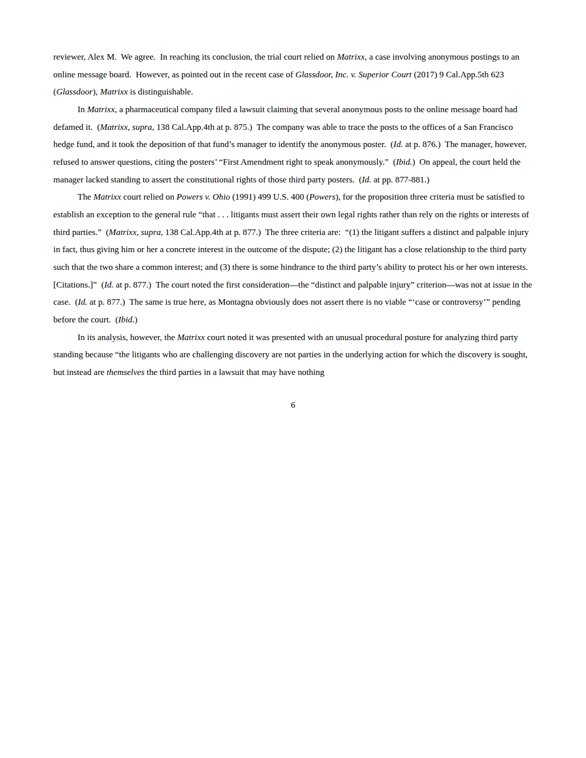reviewer, Alex M. We agree. In reaching its conclusion, the trial court relied on Matrixx, a case involving anonymous postings to an online message board. However, as pointed out in the recent case of Glassdoor, Inc. v. Superior Court (2017) 9 Cal.App.5th 623 (Glassdoor), Matrixx is distinguishable.
In Matrixx, a pharmaceutical company filed a lawsuit claiming that several anonymous posts to the online message board had defamed it. (Matrixx, supra, 138 Cal.App.4th at p. 875.) The company was able to trace the posts to the offices of a San Francisco hedge fund, and it took the deposition of that fund’s manager to identify the anonymous poster. (Id. at p. 876.) The manager, however, refused to answer questions, citing the posters’ “First Amendment right to speak anonymously.” (Ibid.) On appeal, the court held the manager lacked standing to assert the constitutional rights of those third party posters. (Id. at pp. 877-881.)
The Matrixx court relied on Powers v. Ohio (1991) 499 U.S. 400 (Powers), for the proposition three criteria must be satisfied to establish an exception to the general rule “that . . . litigants must assert their own legal rights rather than rely on the rights or interests of third parties.” (Matrixx, supra, 138 Cal.App.4th at p. 877.) The three criteria are: “(1) the litigant suffers a distinct and palpable injury in fact, thus giving him or her a concrete interest in the outcome of the dispute; (2) the litigant has a close relationship to the third party such that the two share a common interest; and (3) there is some hindrance to the third party’s ability to protect his or her own interests. [Citations.]” (Id. at p. 877.) The court noted the first consideration—the “distinct and palpable injury” criterion—was not at issue in the case. (Id. at p. 877.) The same is true here, as Montagna obviously does not assert there is no viable “‘case or controversy’” pending before the court. (Ibid.)
In its analysis, however, the Matrixx court noted it was presented with an unusual procedural posture for analyzing third party standing because “the litigants who are challenging discovery are not parties in the underlying action for which the discovery is sought, but instead are themselves the third parties in a lawsuit that may have nothing
6